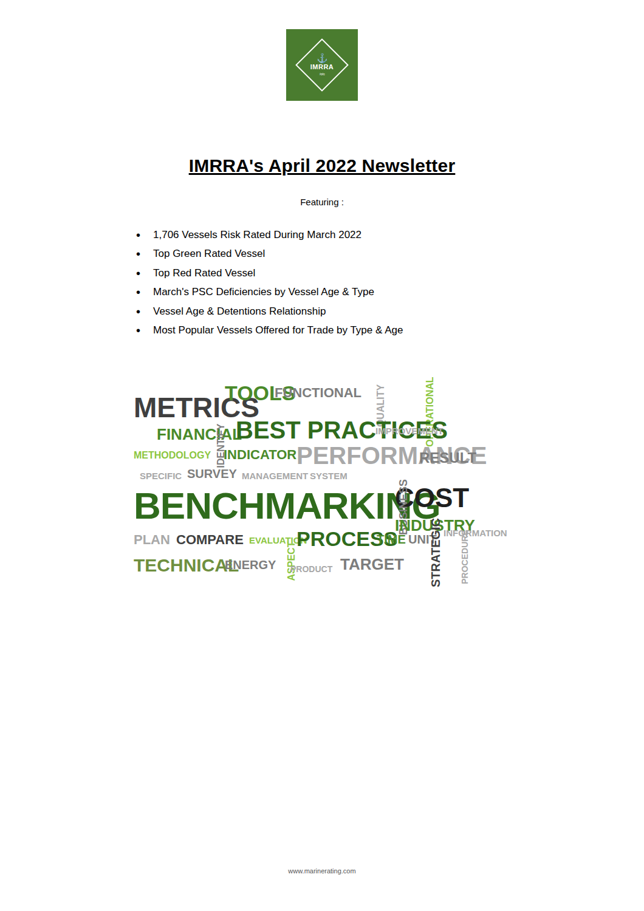⚓
IMRRA
≈≈
IMRRA's April 2022 Newsletter
Featuring :
1,706 Vessels Risk Rated During March 2022
Top Green Rated Vessel
Top Red Rated Vessel
March's PSC Deficiencies by Vessel Age & Type
Vessel Age & Detentions Relationship
Most Popular Vessels Offered for Trade by Type & Age
METRICS TOOLS FUNCTIONAL QUALITY OPERATIONAL FINANCIAL BEST PRACTICES IMPROVEMENT METHODOLOGY IDENTIFY INDICATOR PERFORMANCE RESULT SPECIFIC SURVEY MANAGEMENT SYSTEM BENCHMARKING COST BUSINESS INDUSTRY PLAN COMPARE EVALUATION PROCESS TIME UNIT INFORMATION TECHNICAL ENERGY ASPECT PRODUCT TARGET STRATEGIC PROCEDURE
www.marinerating.com